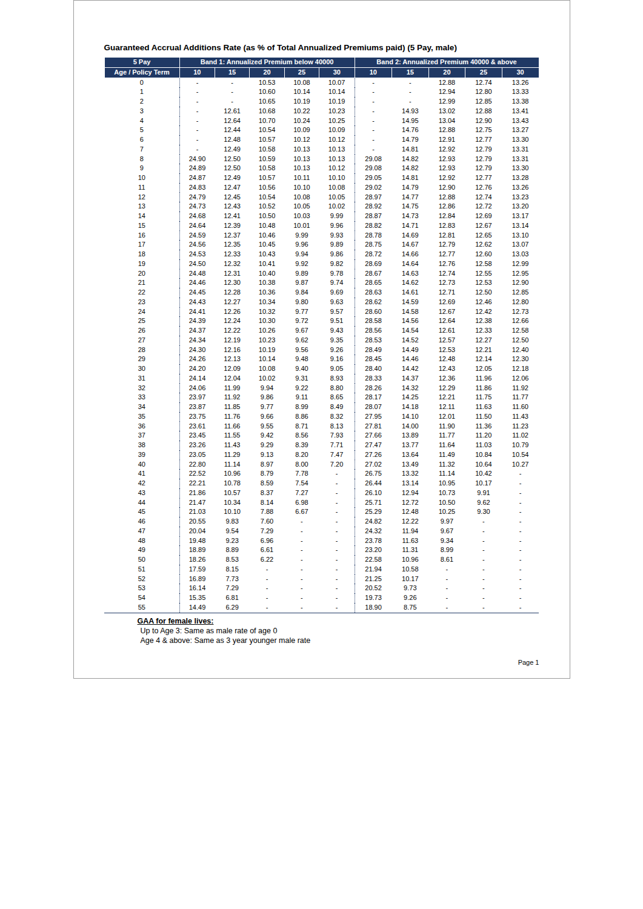Guaranteed Accrual Additions Rate (as % of Total Annualized Premiums paid) (5 Pay, male)
| 5 Pay | Band 1: Annualized Premium below 40000 | Band 2: Annualized Premium 40000 & above |
| --- | --- | --- |
| Age / Policy Term | 10 | 15 | 20 | 25 | 30 | 10 | 15 | 20 | 25 | 30 |
| 0 | - | - | 10.53 | 10.08 | 10.07 | - | - | 12.88 | 12.74 | 13.26 |
| 1 | - | - | 10.60 | 10.14 | 10.14 | - | - | 12.94 | 12.80 | 13.33 |
| 2 | - | - | 10.65 | 10.19 | 10.19 | - | - | 12.99 | 12.85 | 13.38 |
| 3 | - | 12.61 | 10.68 | 10.22 | 10.23 | - | 14.93 | 13.02 | 12.88 | 13.41 |
| 4 | - | 12.64 | 10.70 | 10.24 | 10.25 | - | 14.95 | 13.04 | 12.90 | 13.43 |
| 5 | - | 12.44 | 10.54 | 10.09 | 10.09 | - | 14.76 | 12.88 | 12.75 | 13.27 |
| 6 | - | 12.48 | 10.57 | 10.12 | 10.12 | - | 14.79 | 12.91 | 12.77 | 13.30 |
| 7 | - | 12.49 | 10.58 | 10.13 | 10.13 | - | 14.81 | 12.92 | 12.79 | 13.31 |
| 8 | 24.90 | 12.50 | 10.59 | 10.13 | 10.13 | 29.08 | 14.82 | 12.93 | 12.79 | 13.31 |
| 9 | 24.89 | 12.50 | 10.58 | 10.13 | 10.12 | 29.08 | 14.82 | 12.93 | 12.79 | 13.30 |
| 10 | 24.87 | 12.49 | 10.57 | 10.11 | 10.10 | 29.05 | 14.81 | 12.92 | 12.77 | 13.28 |
| 11 | 24.83 | 12.47 | 10.56 | 10.10 | 10.08 | 29.02 | 14.79 | 12.90 | 12.76 | 13.26 |
| 12 | 24.79 | 12.45 | 10.54 | 10.08 | 10.05 | 28.97 | 14.77 | 12.88 | 12.74 | 13.23 |
| 13 | 24.73 | 12.43 | 10.52 | 10.05 | 10.02 | 28.92 | 14.75 | 12.86 | 12.72 | 13.20 |
| 14 | 24.68 | 12.41 | 10.50 | 10.03 | 9.99 | 28.87 | 14.73 | 12.84 | 12.69 | 13.17 |
| 15 | 24.64 | 12.39 | 10.48 | 10.01 | 9.96 | 28.82 | 14.71 | 12.83 | 12.67 | 13.14 |
| 16 | 24.59 | 12.37 | 10.46 | 9.99 | 9.93 | 28.78 | 14.69 | 12.81 | 12.65 | 13.10 |
| 17 | 24.56 | 12.35 | 10.45 | 9.96 | 9.89 | 28.75 | 14.67 | 12.79 | 12.62 | 13.07 |
| 18 | 24.53 | 12.33 | 10.43 | 9.94 | 9.86 | 28.72 | 14.66 | 12.77 | 12.60 | 13.03 |
| 19 | 24.50 | 12.32 | 10.41 | 9.92 | 9.82 | 28.69 | 14.64 | 12.76 | 12.58 | 12.99 |
| 20 | 24.48 | 12.31 | 10.40 | 9.89 | 9.78 | 28.67 | 14.63 | 12.74 | 12.55 | 12.95 |
| 21 | 24.46 | 12.30 | 10.38 | 9.87 | 9.74 | 28.65 | 14.62 | 12.73 | 12.53 | 12.90 |
| 22 | 24.45 | 12.28 | 10.36 | 9.84 | 9.69 | 28.63 | 14.61 | 12.71 | 12.50 | 12.85 |
| 23 | 24.43 | 12.27 | 10.34 | 9.80 | 9.63 | 28.62 | 14.59 | 12.69 | 12.46 | 12.80 |
| 24 | 24.41 | 12.26 | 10.32 | 9.77 | 9.57 | 28.60 | 14.58 | 12.67 | 12.42 | 12.73 |
| 25 | 24.39 | 12.24 | 10.30 | 9.72 | 9.51 | 28.58 | 14.56 | 12.64 | 12.38 | 12.66 |
| 26 | 24.37 | 12.22 | 10.26 | 9.67 | 9.43 | 28.56 | 14.54 | 12.61 | 12.33 | 12.58 |
| 27 | 24.34 | 12.19 | 10.23 | 9.62 | 9.35 | 28.53 | 14.52 | 12.57 | 12.27 | 12.50 |
| 28 | 24.30 | 12.16 | 10.19 | 9.56 | 9.26 | 28.49 | 14.49 | 12.53 | 12.21 | 12.40 |
| 29 | 24.26 | 12.13 | 10.14 | 9.48 | 9.16 | 28.45 | 14.46 | 12.48 | 12.14 | 12.30 |
| 30 | 24.20 | 12.09 | 10.08 | 9.40 | 9.05 | 28.40 | 14.42 | 12.43 | 12.05 | 12.18 |
| 31 | 24.14 | 12.04 | 10.02 | 9.31 | 8.93 | 28.33 | 14.37 | 12.36 | 11.96 | 12.06 |
| 32 | 24.06 | 11.99 | 9.94 | 9.22 | 8.80 | 28.26 | 14.32 | 12.29 | 11.86 | 11.92 |
| 33 | 23.97 | 11.92 | 9.86 | 9.11 | 8.65 | 28.17 | 14.25 | 12.21 | 11.75 | 11.77 |
| 34 | 23.87 | 11.85 | 9.77 | 8.99 | 8.49 | 28.07 | 14.18 | 12.11 | 11.63 | 11.60 |
| 35 | 23.75 | 11.76 | 9.66 | 8.86 | 8.32 | 27.95 | 14.10 | 12.01 | 11.50 | 11.43 |
| 36 | 23.61 | 11.66 | 9.55 | 8.71 | 8.13 | 27.81 | 14.00 | 11.90 | 11.36 | 11.23 |
| 37 | 23.45 | 11.55 | 9.42 | 8.56 | 7.93 | 27.66 | 13.89 | 11.77 | 11.20 | 11.02 |
| 38 | 23.26 | 11.43 | 9.29 | 8.39 | 7.71 | 27.47 | 13.77 | 11.64 | 11.03 | 10.79 |
| 39 | 23.05 | 11.29 | 9.13 | 8.20 | 7.47 | 27.26 | 13.64 | 11.49 | 10.84 | 10.54 |
| 40 | 22.80 | 11.14 | 8.97 | 8.00 | 7.20 | 27.02 | 13.49 | 11.32 | 10.64 | 10.27 |
| 41 | 22.52 | 10.96 | 8.79 | 7.78 | - | 26.75 | 13.32 | 11.14 | 10.42 | - |
| 42 | 22.21 | 10.78 | 8.59 | 7.54 | - | 26.44 | 13.14 | 10.95 | 10.17 | - |
| 43 | 21.86 | 10.57 | 8.37 | 7.27 | - | 26.10 | 12.94 | 10.73 | 9.91 | - |
| 44 | 21.47 | 10.34 | 8.14 | 6.98 | - | 25.71 | 12.72 | 10.50 | 9.62 | - |
| 45 | 21.03 | 10.10 | 7.88 | 6.67 | - | 25.29 | 12.48 | 10.25 | 9.30 | - |
| 46 | 20.55 | 9.83 | 7.60 | - | - | 24.82 | 12.22 | 9.97 | - | - |
| 47 | 20.04 | 9.54 | 7.29 | - | - | 24.32 | 11.94 | 9.67 | - | - |
| 48 | 19.48 | 9.23 | 6.96 | - | - | 23.78 | 11.63 | 9.34 | - | - |
| 49 | 18.89 | 8.89 | 6.61 | - | - | 23.20 | 11.31 | 8.99 | - | - |
| 50 | 18.26 | 8.53 | 6.22 | - | - | 22.58 | 10.96 | 8.61 | - | - |
| 51 | 17.59 | 8.15 | - | - | - | 21.94 | 10.58 | - | - | - |
| 52 | 16.89 | 7.73 | - | - | - | 21.25 | 10.17 | - | - | - |
| 53 | 16.14 | 7.29 | - | - | - | 20.52 | 9.73 | - | - | - |
| 54 | 15.35 | 6.81 | - | - | - | 19.73 | 9.26 | - | - | - |
| 55 | 14.49 | 6.29 | - | - | - | 18.90 | 8.75 | - | - | - |
GAA for female lives:
Up to Age 3: Same as male rate of age 0
Age 4 & above: Same as 3 year younger male rate
Page 1